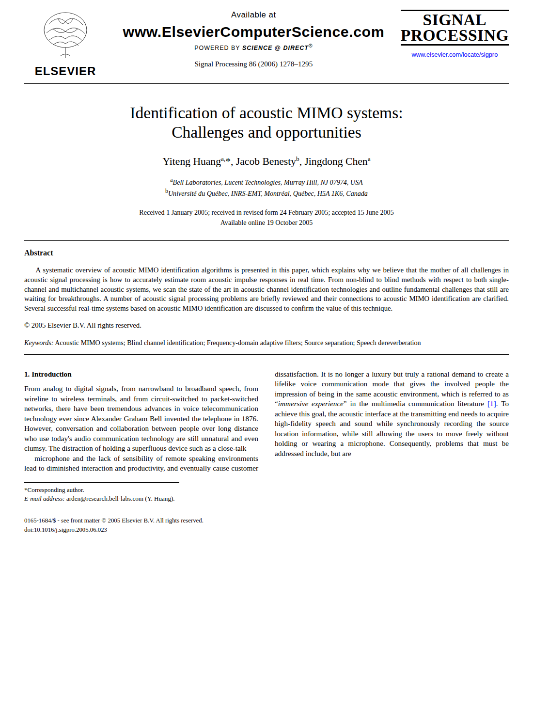ELSEVIER
Available at
www.ElsevierComputerScience.com
POWERED BY SCIENCE @ DIRECT®
Signal Processing 86 (2006) 1278–1295
SIGNAL
PROCESSING
www.elsevier.com/locate/sigpro
Identification of acoustic MIMO systems:
Challenges and opportunities
Yiteng Huanga,*, Jacob Benestyb, Jingdong Chena
aBell Laboratories, Lucent Technologies, Murray Hill, NJ 07974, USA
bUniversité du Québec, INRS-EMT, Montréal, Québec, H5A 1K6, Canada
Received 1 January 2005; received in revised form 24 February 2005; accepted 15 June 2005
Available online 19 October 2005
Abstract
A systematic overview of acoustic MIMO identification algorithms is presented in this paper, which explains why we believe that the mother of all challenges in acoustic signal processing is how to accurately estimate room acoustic impulse responses in real time. From non-blind to blind methods with respect to both single-channel and multichannel acoustic systems, we scan the state of the art in acoustic channel identification technologies and outline fundamental challenges that still are waiting for breakthroughs. A number of acoustic signal processing problems are briefly reviewed and their connections to acoustic MIMO identification are clarified. Several successful real-time systems based on acoustic MIMO identification are discussed to confirm the value of this technique.
© 2005 Elsevier B.V. All rights reserved.
Keywords: Acoustic MIMO systems; Blind channel identification; Frequency-domain adaptive filters; Source separation; Speech dereverberation
1. Introduction
From analog to digital signals, from narrowband to broadband speech, from wireline to wireless terminals, and from circuit-switched to packet-switched networks, there have been tremendous advances in voice telecommunication technology ever since Alexander Graham Bell invented the telephone in 1876. However, conversation and collaboration between people over long distance who use today's audio communication technology are still unnatural and even clumsy. The distraction of holding a superfluous device such as a close-talk
microphone and the lack of sensibility of remote speaking environments lead to diminished interaction and productivity, and eventually cause customer dissatisfaction. It is no longer a luxury but truly a rational demand to create a lifelike voice communication mode that gives the involved people the impression of being in the same acoustic environment, which is referred to as “immersive experience” in the multimedia communication literature [1]. To achieve this goal, the acoustic interface at the transmitting end needs to acquire high-fidelity speech and sound while synchronously recording the source location information, while still allowing the users to move freely without holding or wearing a microphone. Consequently, problems that must be addressed include, but are
*Corresponding author.
E-mail address: arden@research.bell-labs.com (Y. Huang).
0165-1684/$ - see front matter © 2005 Elsevier B.V. All rights reserved.
doi:10.1016/j.sigpro.2005.06.023